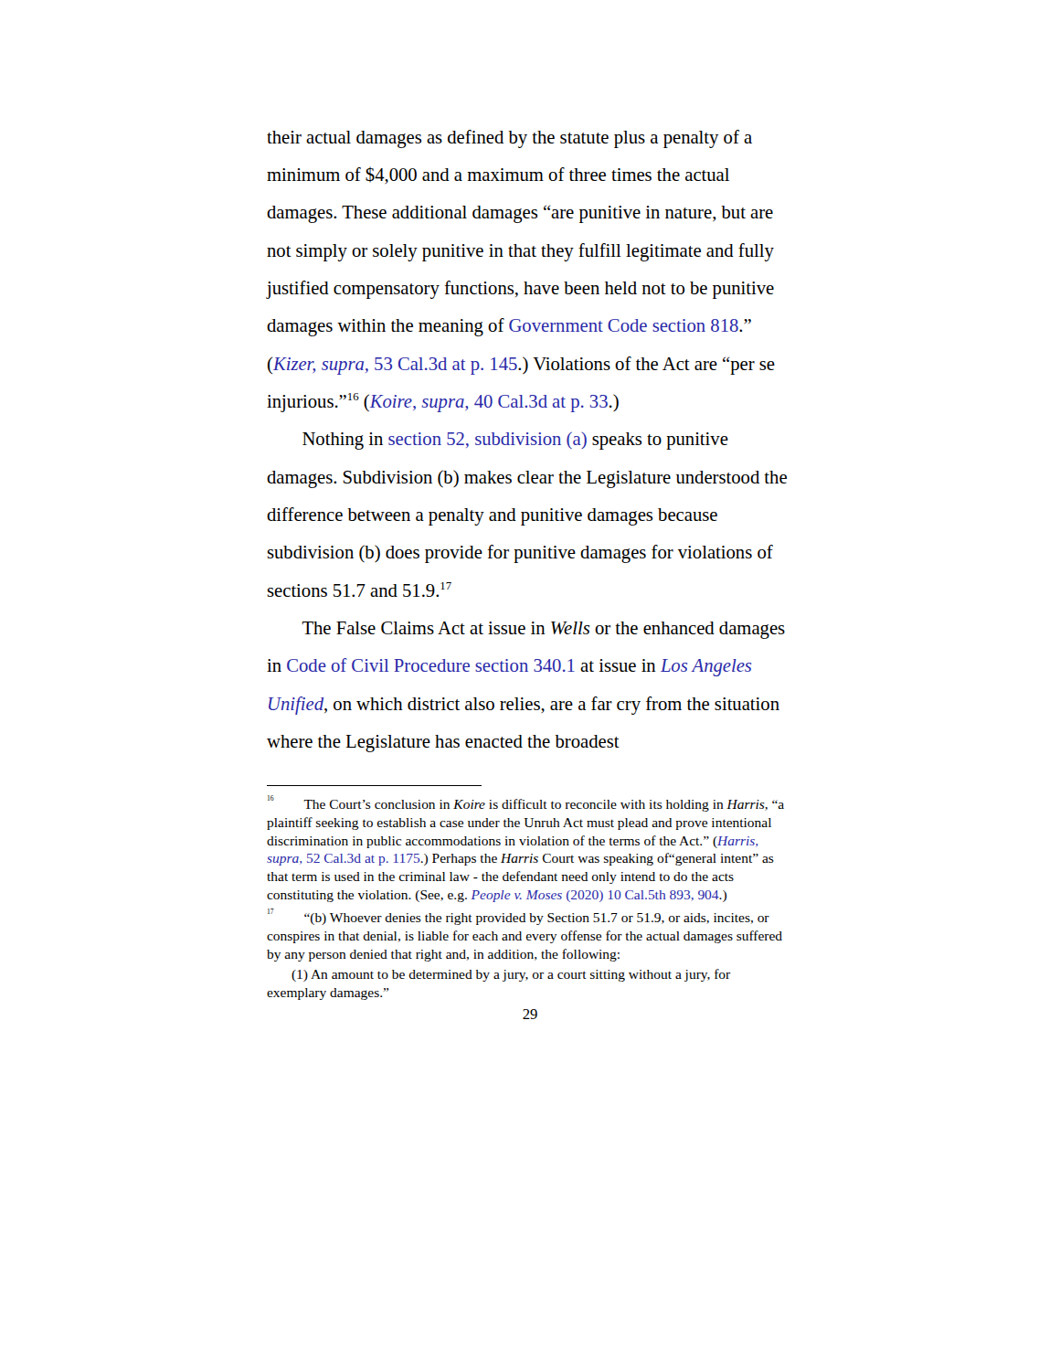their actual damages as defined by the statute plus a penalty of a minimum of $4,000 and a maximum of three times the actual damages. These additional damages “are punitive in nature, but are not simply or solely punitive in that they fulfill legitimate and fully justified compensatory functions, have been held not to be punitive damages within the meaning of Government Code section 818.” (Kizer, supra, 53 Cal.3d at p. 145.) Violations of the Act are “per se injurious.”16 (Koire, supra, 40 Cal.3d at p. 33.)
Nothing in section 52, subdivision (a) speaks to punitive damages. Subdivision (b) makes clear the Legislature understood the difference between a penalty and punitive damages because subdivision (b) does provide for punitive damages for violations of sections 51.7 and 51.9.17
The False Claims Act at issue in Wells or the enhanced damages in Code of Civil Procedure section 340.1 at issue in Los Angeles Unified, on which district also relies, are a far cry from the situation where the Legislature has enacted the broadest
16 The Court’s conclusion in Koire is difficult to reconcile with its holding in Harris, “a plaintiff seeking to establish a case under the Unruh Act must plead and prove intentional discrimination in public accommodations in violation of the terms of the Act.” (Harris, supra, 52 Cal.3d at p. 1175.) Perhaps the Harris Court was speaking of“general intent” as that term is used in the criminal law - the defendant need only intend to do the acts constituting the violation. (See, e.g. People v. Moses (2020) 10 Cal.5th 893, 904.)
17 “(b) Whoever denies the right provided by Section 51.7 or 51.9, or aids, incites, or conspires in that denial, is liable for each and every offense for the actual damages suffered by any person denied that right and, in addition, the following:
(1) An amount to be determined by a jury, or a court sitting without a jury, for exemplary damages.”
29